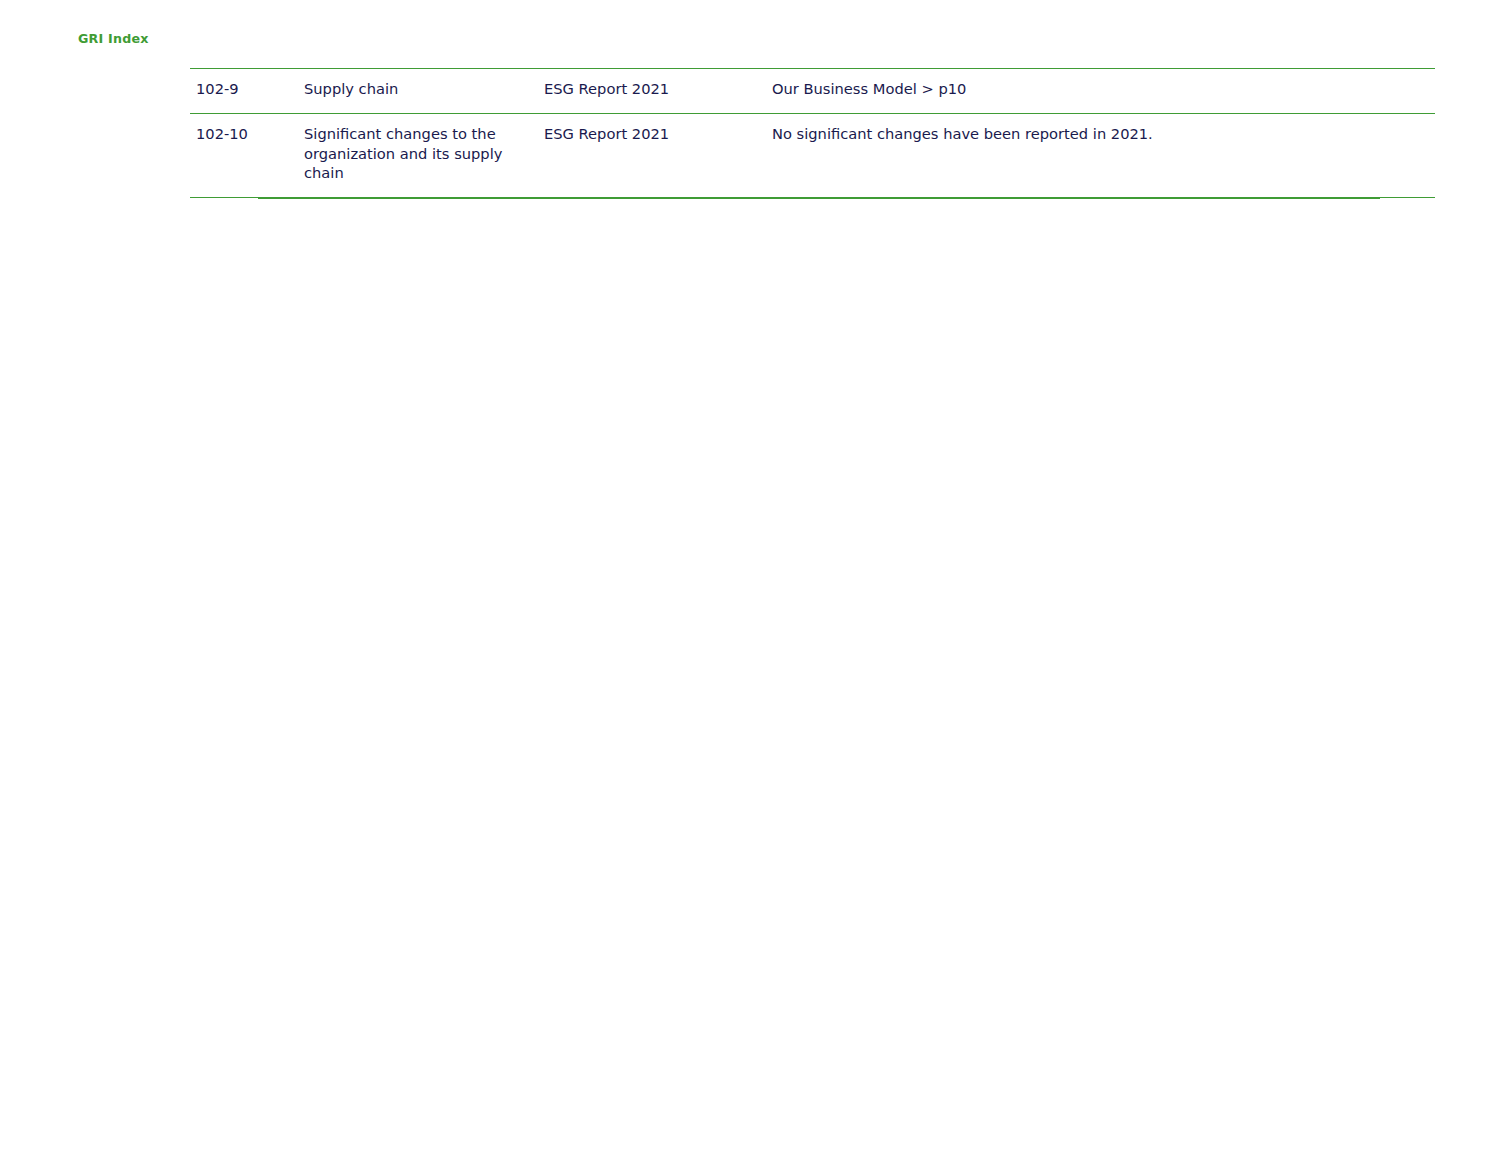GRI Index
| 102-9 | Supply chain | ESG Report 2021 | Our Business Model > p10 |
| 102-10 | Significant changes to the organization and its supply chain | ESG Report 2021 | No significant changes have been reported in 2021. |